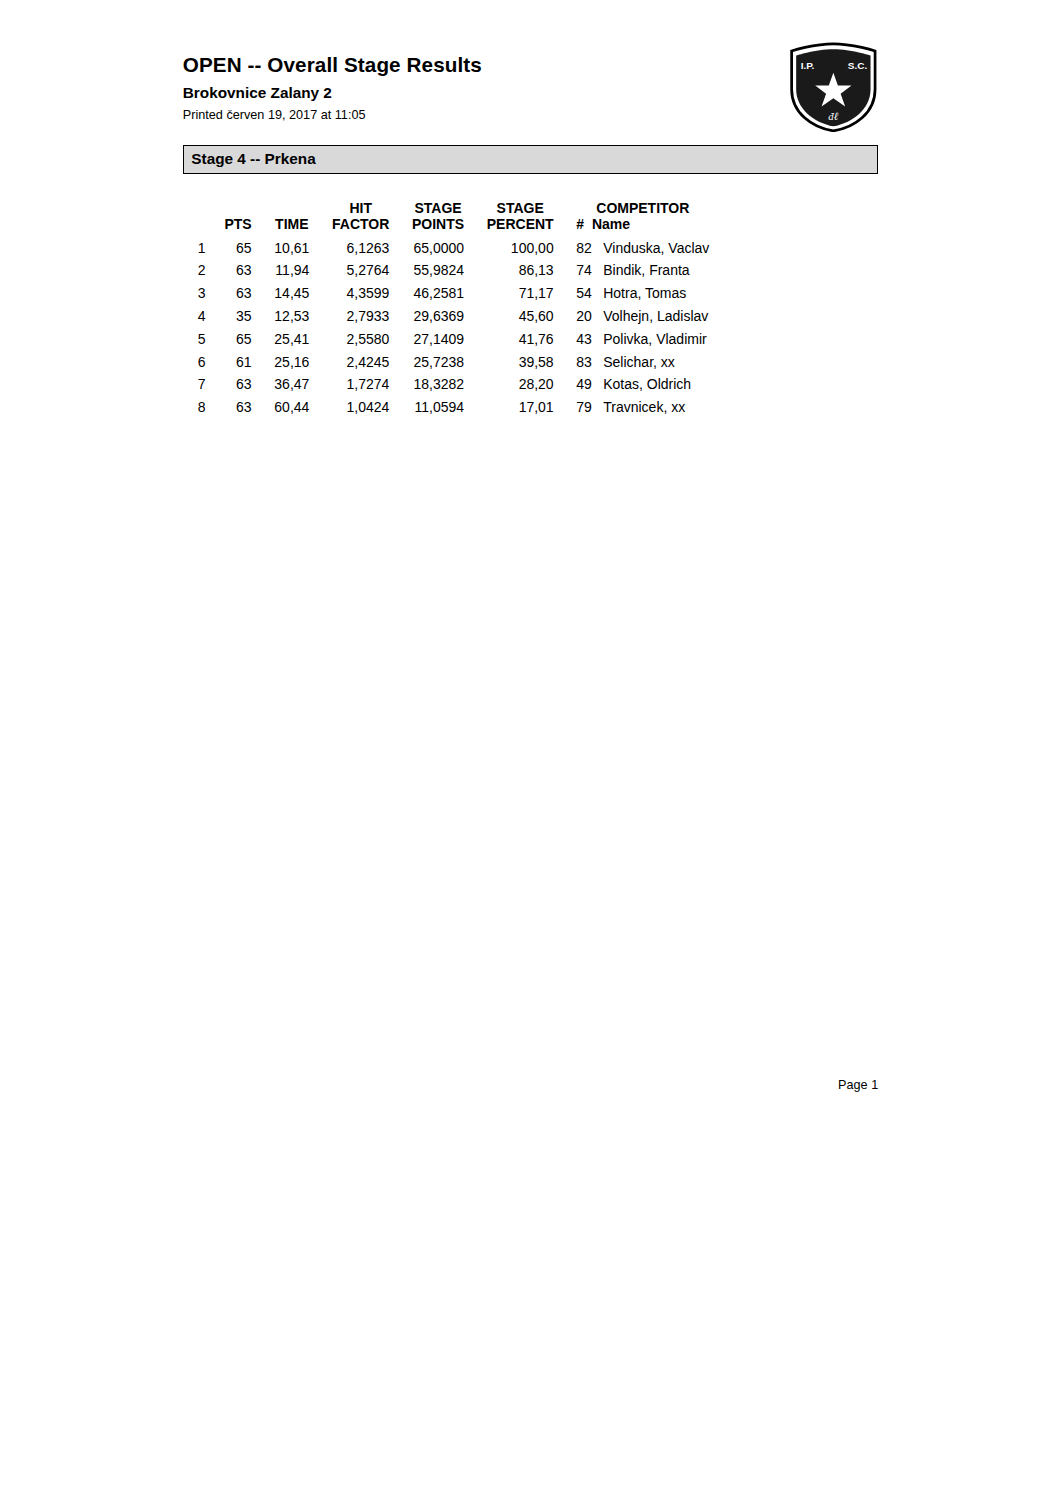I.P. S.C. đℓ
OPEN -- Overall Stage Results
Brokovnice Zalany 2
Printed červen 19, 2017 at 11:05
Stage 4 -- Prkena
| | PTS | TIME | HIT FACTOR | STAGE POINTS | STAGE PERCENT | COMPETITOR # Name |
| --- | --- | --- | --- | --- | --- | --- |
| 1 | 65 | 10,61 | 6,1263 | 65,0000 | 100,00 | 82 | Vinduska, Vaclav |
| 2 | 63 | 11,94 | 5,2764 | 55,9824 | 86,13 | 74 | Bindik, Franta |
| 3 | 63 | 14,45 | 4,3599 | 46,2581 | 71,17 | 54 | Hotra, Tomas |
| 4 | 35 | 12,53 | 2,7933 | 29,6369 | 45,60 | 20 | Volhejn, Ladislav |
| 5 | 65 | 25,41 | 2,5580 | 27,1409 | 41,76 | 43 | Polivka, Vladimir |
| 6 | 61 | 25,16 | 2,4245 | 25,7238 | 39,58 | 83 | Selichar, xx |
| 7 | 63 | 36,47 | 1,7274 | 18,3282 | 28,20 | 49 | Kotas, Oldrich |
| 8 | 63 | 60,44 | 1,0424 | 11,0594 | 17,01 | 79 | Travnicek, xx |
Page 1